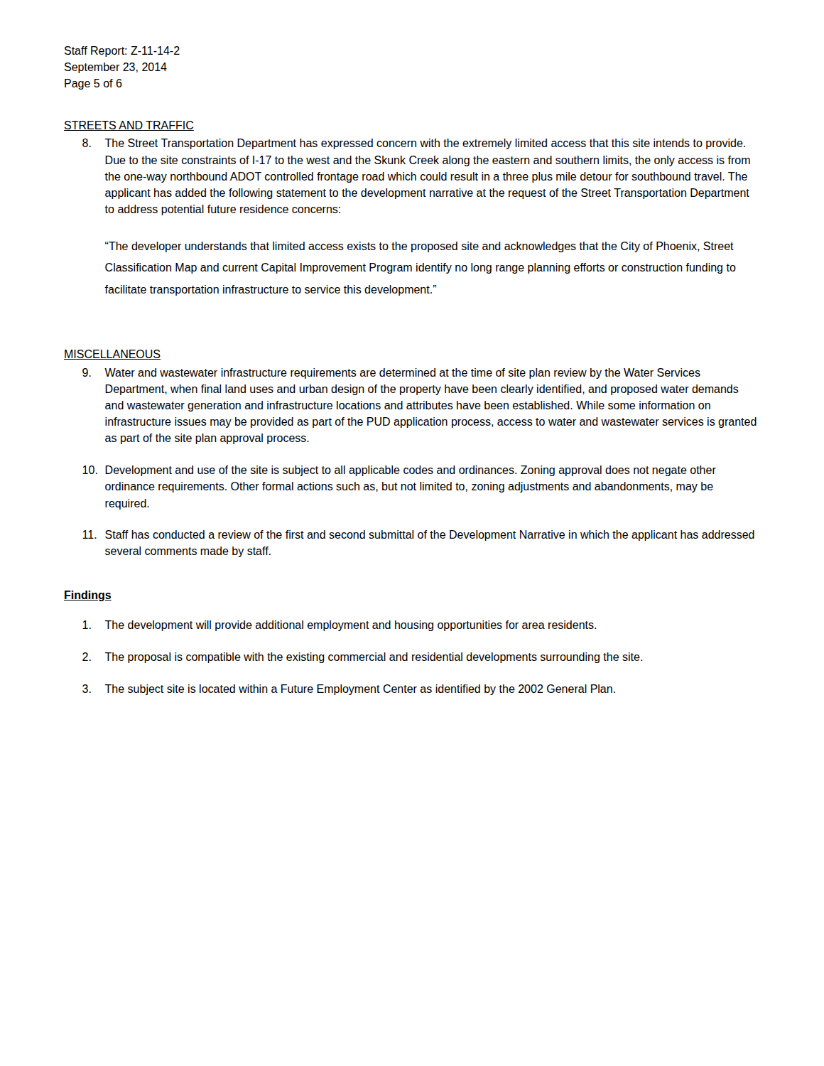Staff Report: Z-11-14-2
September 23, 2014
Page 5 of 6
STREETS AND TRAFFIC
8.
The Street Transportation Department has expressed concern with the extremely limited access that this site intends to provide. Due to the site constraints of I-17 to the west and the Skunk Creek along the eastern and southern limits, the only access is from the one-way northbound ADOT controlled frontage road which could result in a three plus mile detour for southbound travel. The applicant has added the following statement to the development narrative at the request of the Street Transportation Department to address potential future residence concerns:
“The developer understands that limited access exists to the proposed site and acknowledges that the City of Phoenix, Street Classification Map and current Capital Improvement Program identify no long range planning efforts or construction funding to facilitate transportation infrastructure to service this development.”
MISCELLANEOUS
9.
Water and wastewater infrastructure requirements are determined at the time of site plan review by the Water Services Department, when final land uses and urban design of the property have been clearly identified, and proposed water demands and wastewater generation and infrastructure locations and attributes have been established. While some information on infrastructure issues may be provided as part of the PUD application process, access to water and wastewater services is granted as part of the site plan approval process.
10.
Development and use of the site is subject to all applicable codes and ordinances. Zoning approval does not negate other ordinance requirements. Other formal actions such as, but not limited to, zoning adjustments and abandonments, may be required.
11.
Staff has conducted a review of the first and second submittal of the Development Narrative in which the applicant has addressed several comments made by staff.
Findings
1.
The development will provide additional employment and housing opportunities for area residents.
2.
The proposal is compatible with the existing commercial and residential developments surrounding the site.
3.
The subject site is located within a Future Employment Center as identified by the 2002 General Plan.